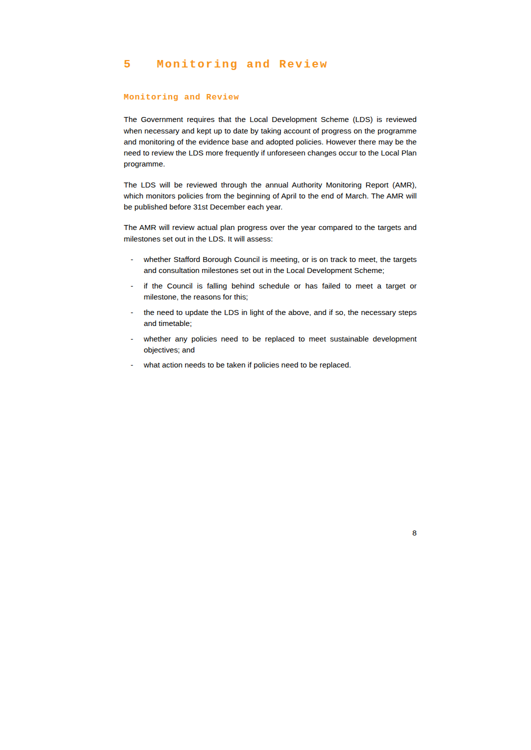5 Monitoring and Review
Monitoring and Review
The Government requires that the Local Development Scheme (LDS) is reviewed when necessary and kept up to date by taking account of progress on the programme and monitoring of the evidence base and adopted policies. However there may be the need to review the LDS more frequently if unforeseen changes occur to the Local Plan programme.
The LDS will be reviewed through the annual Authority Monitoring Report (AMR), which monitors policies from the beginning of April to the end of March. The AMR will be published before 31st December each year.
The AMR will review actual plan progress over the year compared to the targets and milestones set out in the LDS. It will assess:
whether Stafford Borough Council is meeting, or is on track to meet, the targets and consultation milestones set out in the Local Development Scheme;
if the Council is falling behind schedule or has failed to meet a target or milestone, the reasons for this;
the need to update the LDS in light of the above, and if so, the necessary steps and timetable;
whether any policies need to be replaced to meet sustainable development objectives; and
what action needs to be taken if policies need to be replaced.
8